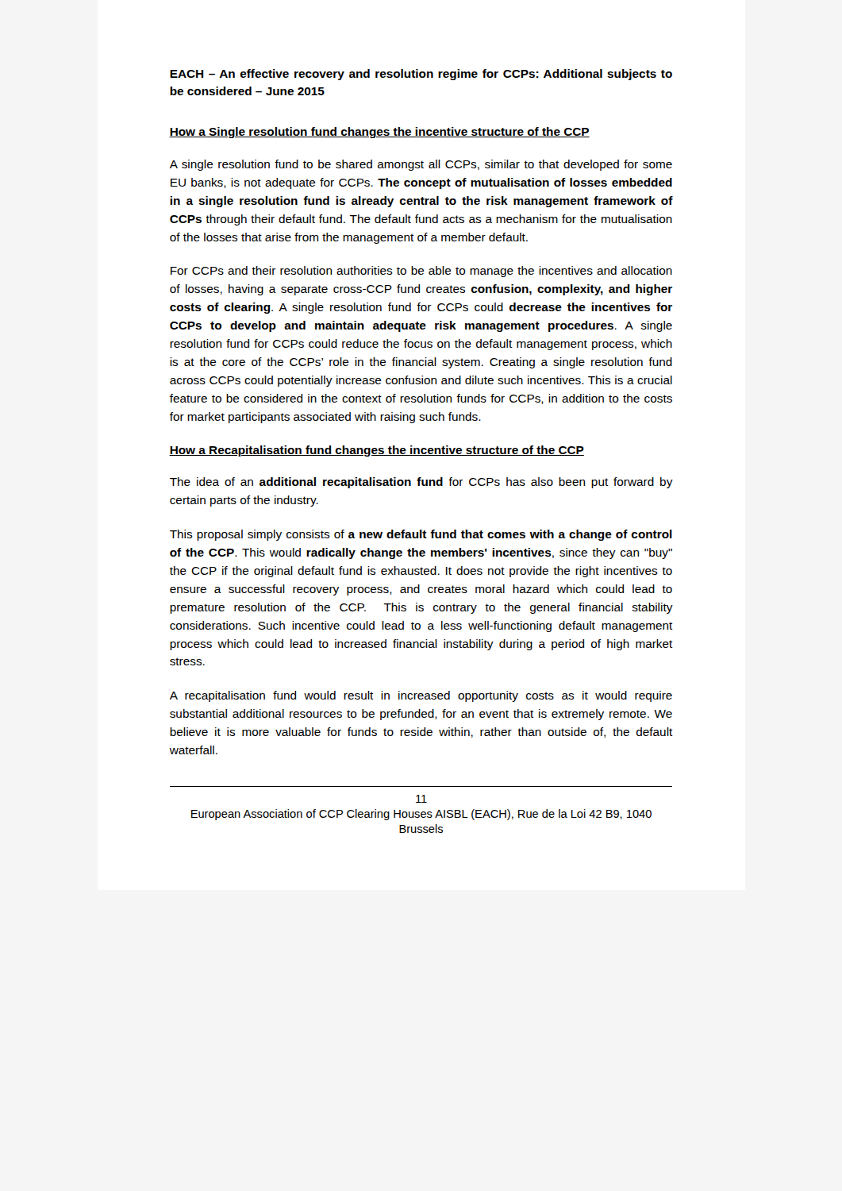EACH – An effective recovery and resolution regime for CCPs: Additional subjects to be considered – June 2015
How a Single resolution fund changes the incentive structure of the CCP
A single resolution fund to be shared amongst all CCPs, similar to that developed for some EU banks, is not adequate for CCPs. The concept of mutualisation of losses embedded in a single resolution fund is already central to the risk management framework of CCPs through their default fund. The default fund acts as a mechanism for the mutualisation of the losses that arise from the management of a member default.
For CCPs and their resolution authorities to be able to manage the incentives and allocation of losses, having a separate cross-CCP fund creates confusion, complexity, and higher costs of clearing. A single resolution fund for CCPs could decrease the incentives for CCPs to develop and maintain adequate risk management procedures. A single resolution fund for CCPs could reduce the focus on the default management process, which is at the core of the CCPs’ role in the financial system. Creating a single resolution fund across CCPs could potentially increase confusion and dilute such incentives. This is a crucial feature to be considered in the context of resolution funds for CCPs, in addition to the costs for market participants associated with raising such funds.
How a Recapitalisation fund changes the incentive structure of the CCP
The idea of an additional recapitalisation fund for CCPs has also been put forward by certain parts of the industry.
This proposal simply consists of a new default fund that comes with a change of control of the CCP. This would radically change the members' incentives, since they can "buy" the CCP if the original default fund is exhausted. It does not provide the right incentives to ensure a successful recovery process, and creates moral hazard which could lead to premature resolution of the CCP. This is contrary to the general financial stability considerations. Such incentive could lead to a less well-functioning default management process which could lead to increased financial instability during a period of high market stress.
A recapitalisation fund would result in increased opportunity costs as it would require substantial additional resources to be prefunded, for an event that is extremely remote. We believe it is more valuable for funds to reside within, rather than outside of, the default waterfall.
11
European Association of CCP Clearing Houses AISBL (EACH), Rue de la Loi 42 B9, 1040 Brussels